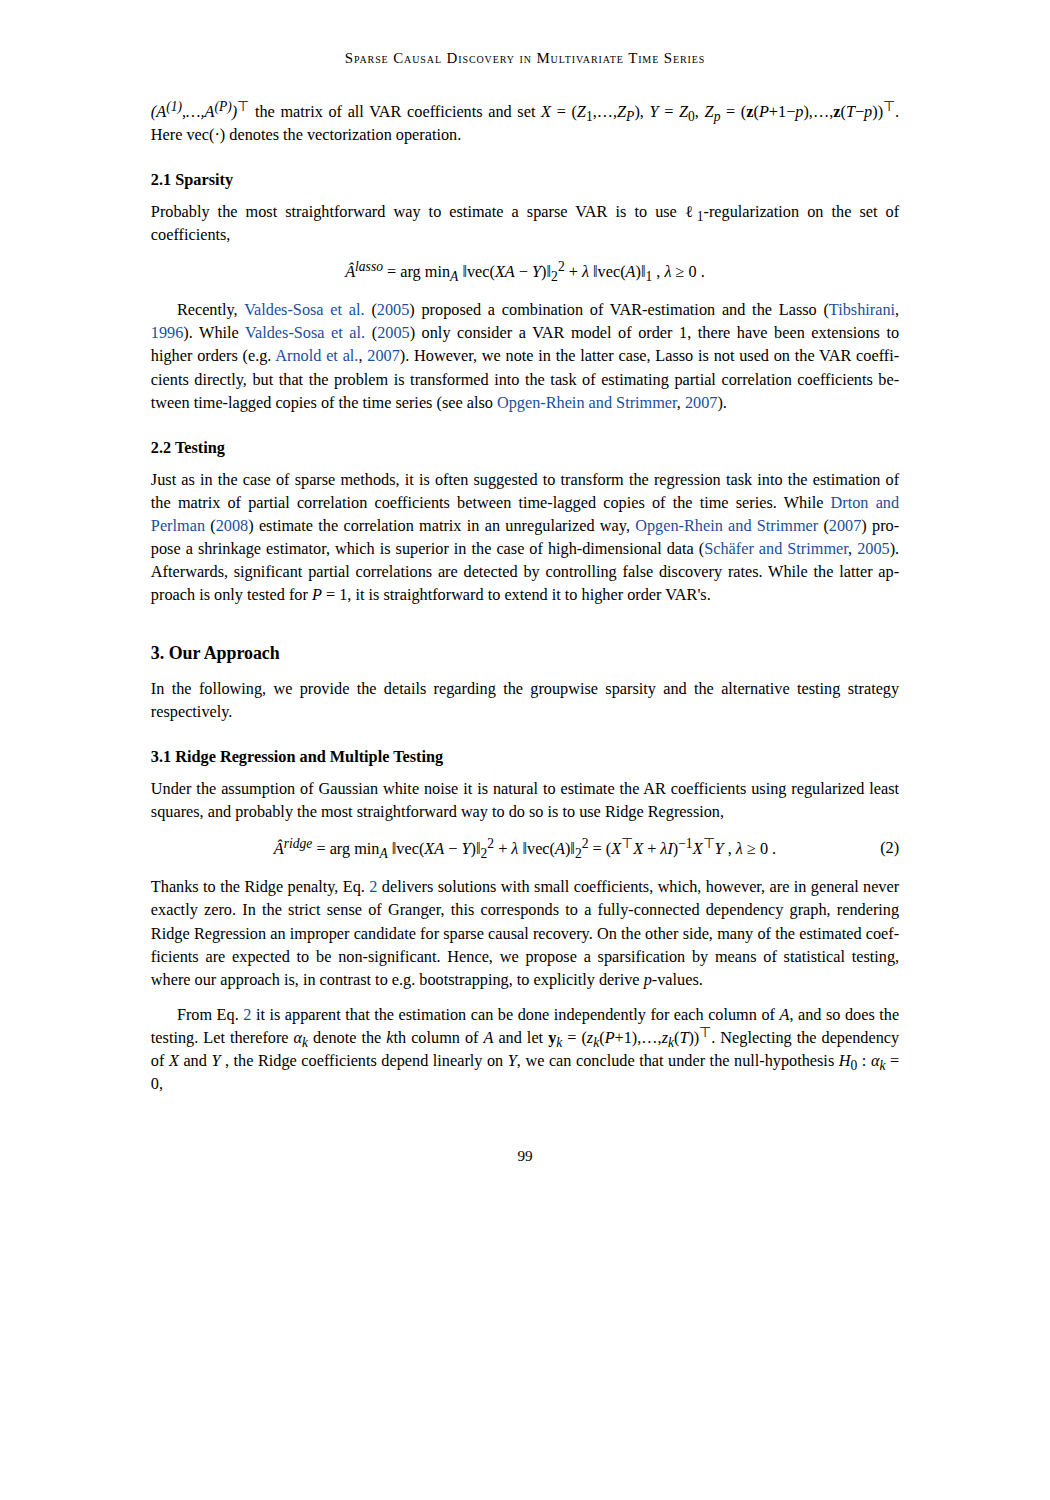Sparse Causal Discovery in Multivariate Time Series
(A(1),…,A(P))⊤ the matrix of all VAR coefficients and set X = (Z1,…,ZP), Y = Z0, Zp = (z(P+1−p),…,z(T−p))⊤. Here vec(·) denotes the vectorization operation.
2.1 Sparsity
Probably the most straightforward way to estimate a sparse VAR is to use ℓ1-regularization on the set of coefficients,
Âlasso = arg minA ‖vec(XA − Y)‖22 + λ ‖vec(A)‖1 , λ ≥ 0 .
Recently, Valdes-Sosa et al. (2005) proposed a combination of VAR-estimation and the Lasso (Tibshirani, 1996). While Valdes-Sosa et al. (2005) only consider a VAR model of order 1, there have been extensions to higher orders (e.g. Arnold et al., 2007). However, we note in the latter case, Lasso is not used on the VAR coefficients directly, but that the problem is transformed into the task of estimating partial correlation coefficients between time-lagged copies of the time series (see also Opgen-Rhein and Strimmer, 2007).
2.2 Testing
Just as in the case of sparse methods, it is often suggested to transform the regression task into the estimation of the matrix of partial correlation coefficients between time-lagged copies of the time series. While Drton and Perlman (2008) estimate the correlation matrix in an unregularized way, Opgen-Rhein and Strimmer (2007) propose a shrinkage estimator, which is superior in the case of high-dimensional data (Schäfer and Strimmer, 2005). Afterwards, significant partial correlations are detected by controlling false discovery rates. While the latter approach is only tested for P = 1, it is straightforward to extend it to higher order VAR's.
3. Our Approach
In the following, we provide the details regarding the groupwise sparsity and the alternative testing strategy respectively.
3.1 Ridge Regression and Multiple Testing
Under the assumption of Gaussian white noise it is natural to estimate the AR coefficients using regularized least squares, and probably the most straightforward way to do so is to use Ridge Regression,
Âridge = arg minA ‖vec(XA − Y)‖22 + λ ‖vec(A)‖22 = (X⊤X + λI)−1X⊤Y , λ ≥ 0 . (2)
Thanks to the Ridge penalty, Eq. 2 delivers solutions with small coefficients, which, however, are in general never exactly zero. In the strict sense of Granger, this corresponds to a fully-connected dependency graph, rendering Ridge Regression an improper candidate for sparse causal recovery. On the other side, many of the estimated coefficients are expected to be non-significant. Hence, we propose a sparsification by means of statistical testing, where our approach is, in contrast to e.g. bootstrapping, to explicitly derive p-values.
From Eq. 2 it is apparent that the estimation can be done independently for each column of A, and so does the testing. Let therefore αk denote the kth column of A and let yk = (zk(P+1),…,zk(T))⊤. Neglecting the dependency of X and Y , the Ridge coefficients depend linearly on Y, we can conclude that under the null-hypothesis H0 : αk = 0,
99